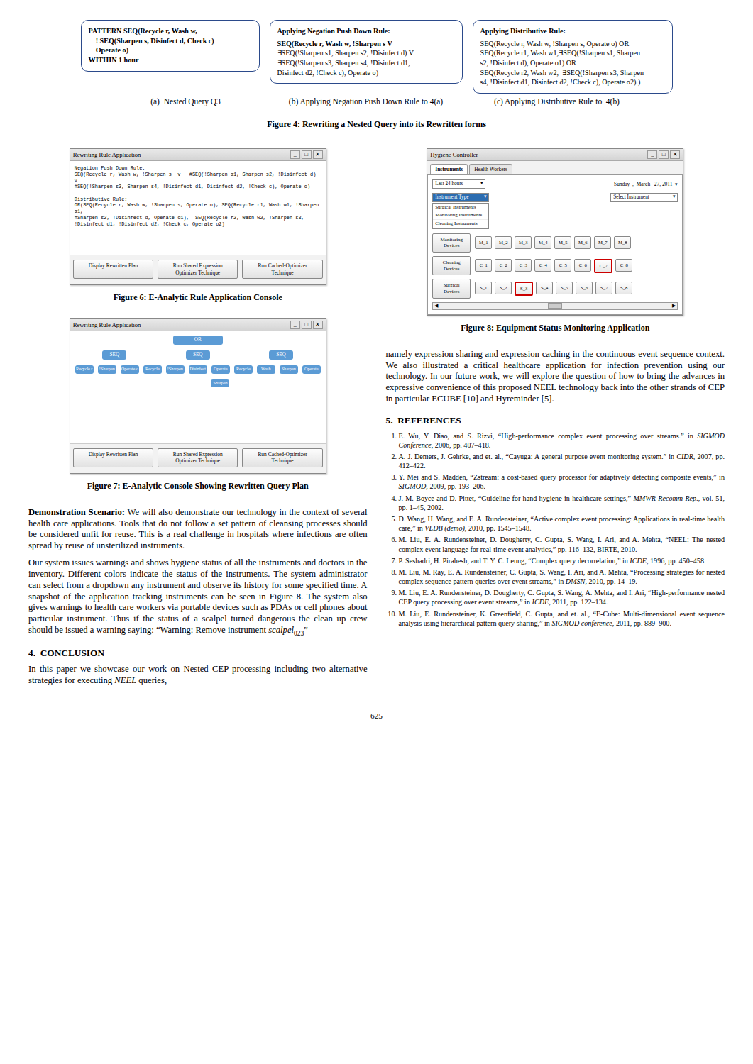PATTERN SEQ(Recycle r, Wash w,
! SEQ(Sharpen s, Disinfect d, Check c)
Operate o)
WITHIN 1 hour
Applying Negation Push Down Rule:
SEQ(Recycle r, Wash w, !Sharpen s V
∃SEQ(!Sharpen s1, Sharpen s2, !Disinfect d) V
∃SEQ(!Sharpen s3, Sharpen s4, !Disinfect d1,
Disinfect d2, !Check c), Operate o)
Applying Distributive Rule:
SEQ(Recycle r, Wash w, !Sharpen s, Operate o) OR
SEQ(Recycle r1, Wash w1,∃SEQ(!Sharpen s1, Sharpen
s2, !Disinfect d), Operate o1) OR
SEQ(Recycle r2, Wash w2, ∃SEQ(!Sharpen s3, Sharpen
s4, !Disinfect d1, Disinfect d2, !Check c), Operate o2) )
(a) Nested Query Q3
(b) Applying Negation Push Down Rule to 4(a)
(c) Applying Distributive Rule to 4(b)
Figure 4: Rewriting a Nested Query into its Rewritten forms
Rewriting Rule Application _□✕
Negation Push Down Rule: SEQ(Recycle r, Wash w, !Sharpen s v #SEQ(!Sharpen s1, Sharpen s2, !Disinfect d) v #SEQ(!Sharpen s3, Sharpen s4, !Disinfect d1, Disinfect d2, !Check c), Operate o) Distributive Rule: OR(SEQ(Recycle r, Wash w, !Sharpen s, Operate o), SEQ(Recycle r1, Wash w1, !Sharpen s1, #Sharpen s2, !Disinfect d, Operate o1), SEQ(Recycle r2, Wash w2, !Sharpen s3, !Disinfect d1, !Disinfect d2, !Check c, Operate o2)
Display Rewritten Plan
Run Shared Expression
Optimizer Technique
Run Cached-Optimizer
Technique
Figure 6: E-Analytic Rule Application Console
Rewriting Rule Application _□✕
OR
SEQ
SEQ
SEQ
Recycle r
!Sharpen
Operate o
Recycle
!Sharpen
Disinfect
Operate
Recycle
Wash
Sharpen
Operate
Sharpen
Display Rewritten Plan
Run Shared Expression
Optimizer Technique
Run Cached-Optimizer
Technique
Figure 7: E-Analytic Console Showing Rewritten Query Plan
Demonstration Scenario: We will also demonstrate our technology in the context of several health care applications. Tools that do not follow a set pattern of cleansing processes should be considered unfit for reuse. This is a real challenge in hospitals where infections are often spread by reuse of unsterilized instruments.
Our system issues warnings and shows hygiene status of all the instruments and doctors in the inventory. Different colors indicate the status of the instruments. The system administrator can select from a dropdown any instrument and observe its history for some specified time. A snapshot of the application tracking instruments can be seen in Figure 8. The system also gives warnings to health care workers via portable devices such as PDAs or cell phones about particular instrument. Thus if the status of a scalpel turned dangerous the clean up crew should be issued a warning saying: “Warning: Remove instrument scalpel 023”
4. CONCLUSION
In this paper we showcase our work on Nested CEP processing including two alternative strategies for executing NEEL queries,
Hygiene Controller _□✕
Instruments
Health Workers
Last 24 hours
Sunday , March 27, 2011 ▾
Instrument Type
Surgical Instruments
Monitoring Instruments
Cleaning Instruments
Select Instrument
Monitoring
Devices
M_1
M_2
M_3
M_4
M_5
M_6
M_7
M_8
Cleaning
Devices
C_1
C_2
C_3
C_4
C_5
C_6
C_7
C_8
Surgical
Devices
S_1
S_2
S_3
S_4
S_5
S_6
S_7
S_8
◀
▶
Figure 8: Equipment Status Monitoring Application
namely expression sharing and expression caching in the continuous event sequence context. We also illustrated a critical healthcare application for infection prevention using our technology. In our future work, we will explore the question of how to bring the advances in expressive convenience of this proposed NEEL technology back into the other strands of CEP in particular ECUBE [10] and Hyreminder [5].
5. REFERENCES
E. Wu, Y. Diao, and S. Rizvi, “High-performance complex event processing over streams.” in SIGMOD Conference, 2006, pp. 407–418.
A. J. Demers, J. Gehrke, and et. al., “Cayuga: A general purpose event monitoring system.” in CIDR, 2007, pp. 412–422.
Y. Mei and S. Madden, “Zstream: a cost-based query processor for adaptively detecting composite events,” in SIGMOD, 2009, pp. 193–206.
J. M. Boyce and D. Pittet, “Guideline for hand hygiene in healthcare settings,” MMWR Recomm Rep., vol. 51, pp. 1–45, 2002.
D. Wang, H. Wang, and E. A. Rundensteiner, “Active complex event processing: Applications in real-time health care,” in VLDB (demo), 2010, pp. 1545–1548.
M. Liu, E. A. Rundensteiner, D. Dougherty, C. Gupta, S. Wang, I. Ari, and A. Mehta, “NEEL: The nested complex event language for real-time event analytics,” pp. 116–132, BIRTE, 2010.
P. Seshadri, H. Pirahesh, and T. Y. C. Leung, “Complex query decorrelation,” in ICDE, 1996, pp. 450–458.
M. Liu, M. Ray, E. A. Rundensteiner, C. Gupta, S. Wang, I. Ari, and A. Mehta, “Processing strategies for nested complex sequence pattern queries over event streams,” in DMSN, 2010, pp. 14–19.
M. Liu, E. A. Rundensteiner, D. Dougherty, C. Gupta, S. Wang, A. Mehta, and I. Ari, “High-performance nested CEP query processing over event streams,” in ICDE, 2011, pp. 122–134.
M. Liu, E. Rundensteiner, K. Greenfield, C. Gupta, and et. al., “E-Cube: Multi-dimensional event sequence analysis using hierarchical pattern query sharing,” in SIGMOD conference, 2011, pp. 889–900.
625